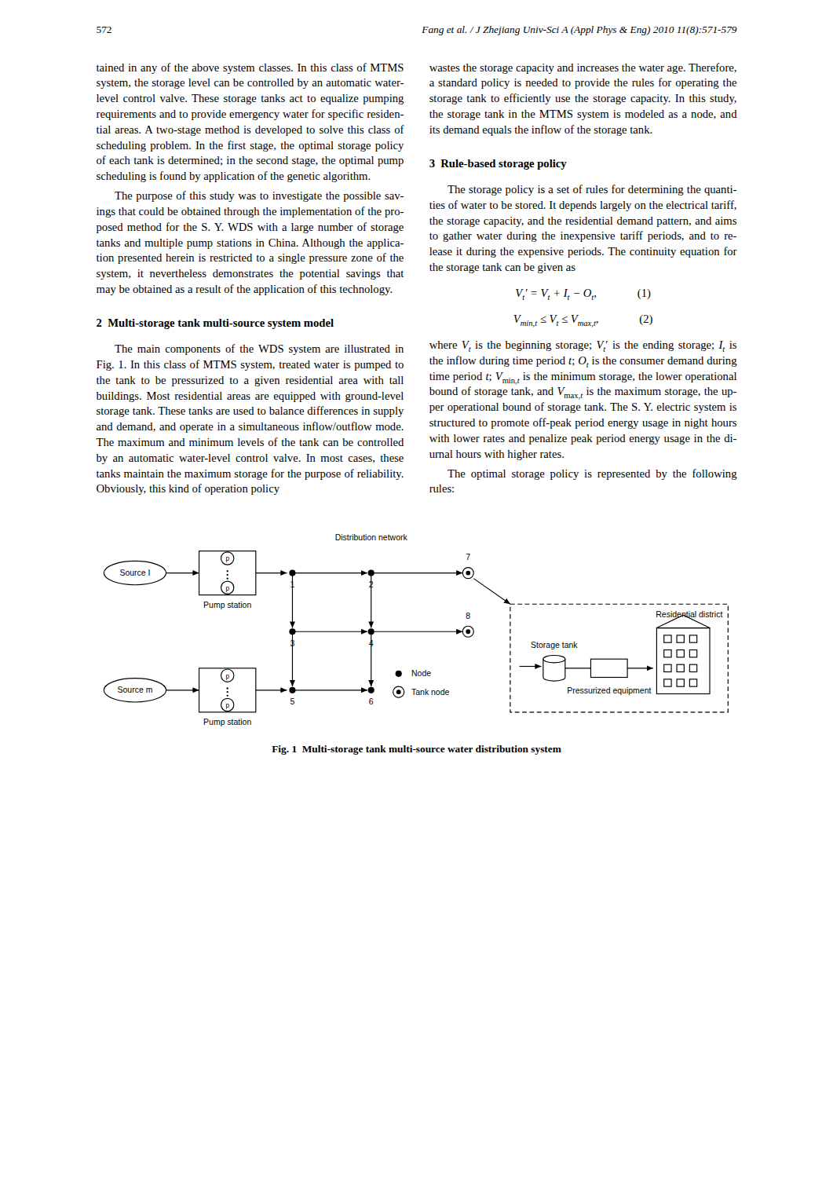572 Fang et al. / J Zhejiang Univ-Sci A (Appl Phys & Eng) 2010 11(8):571-579
tained in any of the above system classes. In this class of MTMS system, the storage level can be controlled by an automatic water-level control valve. These storage tanks act to equalize pumping requirements and to provide emergency water for specific residential areas. A two-stage method is developed to solve this class of scheduling problem. In the first stage, the optimal storage policy of each tank is determined; in the second stage, the optimal pump scheduling is found by application of the genetic algorithm.
The purpose of this study was to investigate the possible savings that could be obtained through the implementation of the proposed method for the S. Y. WDS with a large number of storage tanks and multiple pump stations in China. Although the application presented herein is restricted to a single pressure zone of the system, it nevertheless demonstrates the potential savings that may be obtained as a result of the application of this technology.
2 Multi-storage tank multi-source system model
The main components of the WDS system are illustrated in Fig. 1. In this class of MTMS system, treated water is pumped to the tank to be pressurized to a given residential area with tall buildings. Most residential areas are equipped with ground-level storage tank. These tanks are used to balance differences in supply and demand, and operate in a simultaneous inflow/outflow mode. The maximum and minimum levels of the tank can be controlled by an automatic water-level control valve. In most cases, these tanks maintain the maximum storage for the purpose of reliability. Obviously, this kind of operation policy
wastes the storage capacity and increases the water age. Therefore, a standard policy is needed to provide the rules for operating the storage tank to efficiently use the storage capacity. In this study, the storage tank in the MTMS system is modeled as a node, and its demand equals the inflow of the storage tank.
3 Rule-based storage policy
The storage policy is a set of rules for determining the quantities of water to be stored. It depends largely on the electrical tariff, the storage capacity, and the residential demand pattern, and aims to gather water during the inexpensive tariff periods, and to release it during the expensive periods. The continuity equation for the storage tank can be given as
Vt′ = Vt + It − Ot, (1)
Vmin,t ≤ Vt ≤ Vmax,t, (2)
where Vt is the beginning storage; Vt′ is the ending storage; It is the inflow during time period t; Ot is the consumer demand during time period t; Vmin,t is the minimum storage, the lower operational bound of storage tank, and Vmax,t is the maximum storage, the upper operational bound of storage tank. The S. Y. electric system is structured to promote off-peak period energy usage in night hours with lower rates and penalize peak period energy usage in the diurnal hours with higher rates.
The optimal storage policy is represented by the following rules:
Source I p p Pump station Source m p p Pump station Distribution network 1 2 3 4 5 6 7 8 Node Tank node Residential district Storage tank Pressurized equipment
Fig. 1 Multi-storage tank multi-source water distribution system